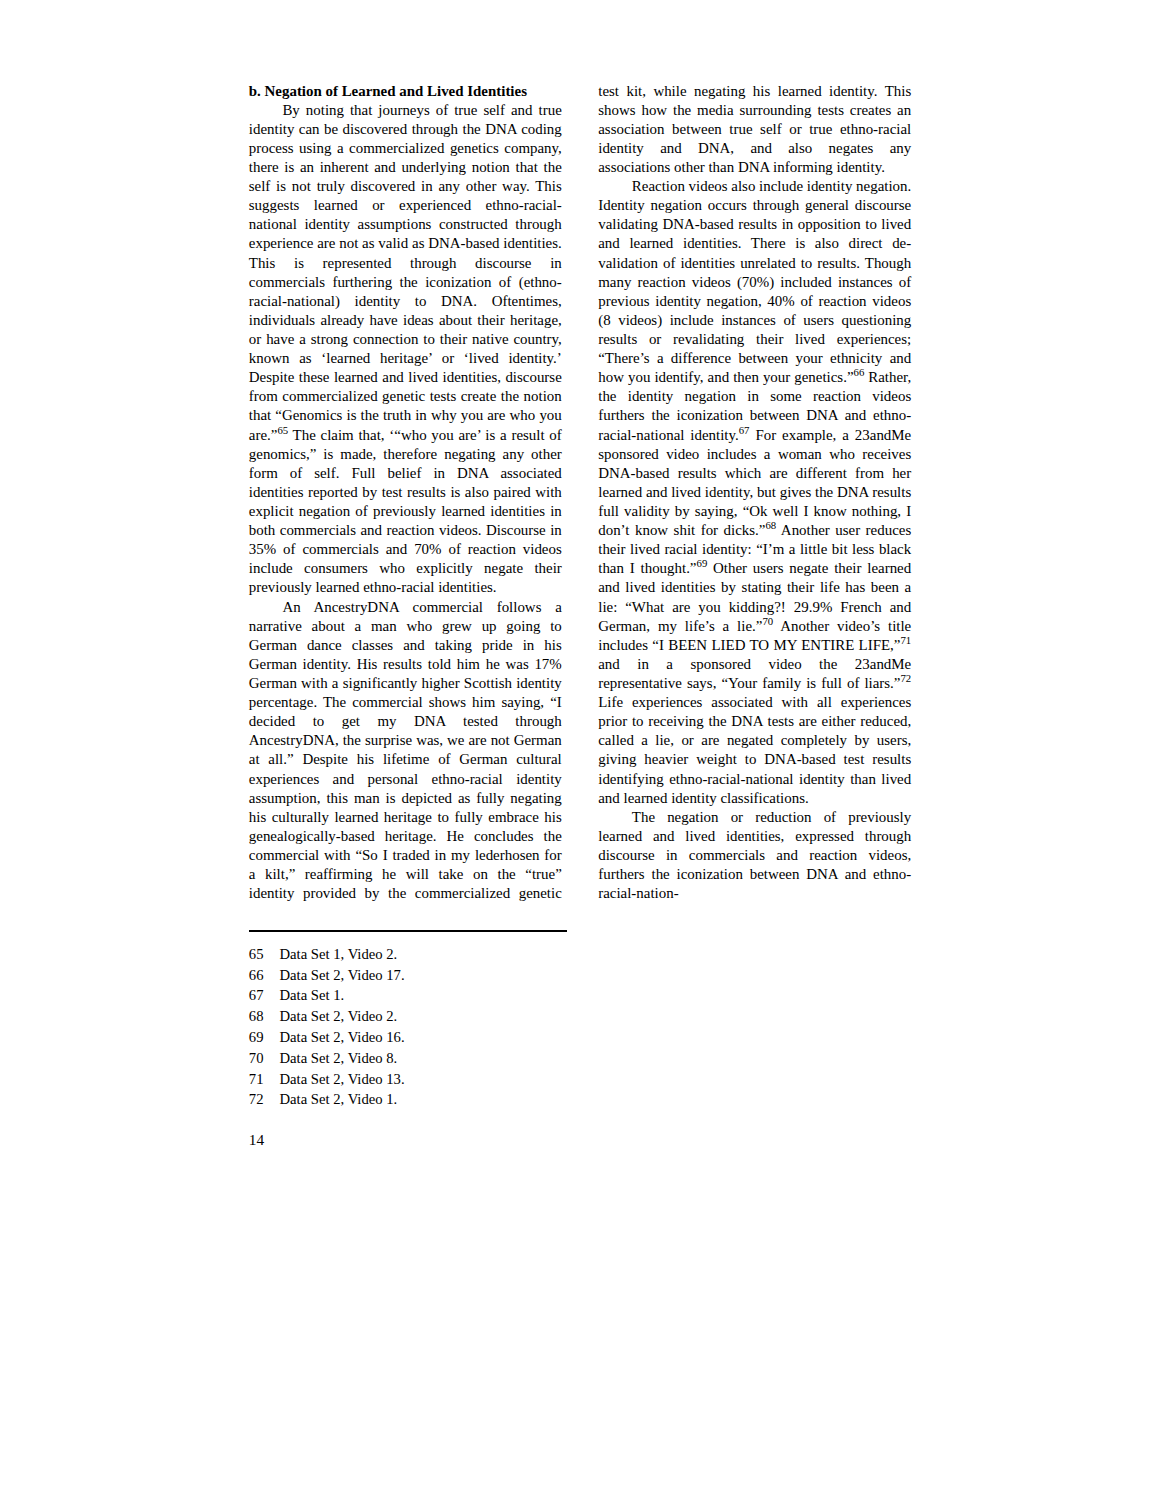b. Negation of Learned and Lived Identities
By noting that journeys of true self and true identity can be discovered through the DNA coding process using a commercialized genetics company, there is an inherent and underlying notion that the self is not truly discovered in any other way. This suggests learned or experienced ethno-racial-national identity assumptions constructed through experience are not as valid as DNA-based identities. This is represented through discourse in commercials furthering the iconization of (ethno-racial-national) identity to DNA. Oftentimes, individuals already have ideas about their heritage, or have a strong connection to their native country, known as ‘learned heritage’ or ‘lived identity.’ Despite these learned and lived identities, discourse from commercialized genetic tests create the notion that “Genomics is the truth in why you are who you are.”65 The claim that, ‘“who you are’ is a result of genomics,” is made, therefore negating any other form of self. Full belief in DNA associated identities reported by test results is also paired with explicit negation of previously learned identities in both commercials and reaction videos. Discourse in 35% of commercials and 70% of reaction videos include consumers who explicitly negate their previously learned ethno-racial identities.
An AncestryDNA commercial follows a narrative about a man who grew up going to German dance classes and taking pride in his German identity. His results told him he was 17% German with a significantly higher Scottish identity percentage. The commercial shows him saying, “I decided to get my DNA tested through AncestryDNA, the surprise was, we are not German at all.” Despite his lifetime of German cultural experiences and personal ethno-racial identity assumption, this man is depicted as fully negating his culturally learned heritage to fully embrace his genealogically-based heritage. He concludes the commercial with “So I traded in my lederhosen for a kilt,” reaffirming he will take on the “true” identity provided by the commercialized genetic test kit, while negating his learned identity. This shows how the media surrounding tests creates an association between true self or true ethno-racial identity and DNA, and also negates any associations other than DNA informing identity.
Reaction videos also include identity negation. Identity negation occurs through general discourse validating DNA-based results in opposition to lived and learned identities. There is also direct de-validation of identities unrelated to results. Though many reaction videos (70%) included instances of previous identity negation, 40% of reaction videos (8 videos) include instances of users questioning results or revalidating their lived experiences; “There’s a difference between your ethnicity and how you identify, and then your genetics.”66 Rather, the identity negation in some reaction videos furthers the iconization between DNA and ethno-racial-national identity.67 For example, a 23andMe sponsored video includes a woman who receives DNA-based results which are different from her learned and lived identity, but gives the DNA results full validity by saying, “Ok well I know nothing, I don’t know shit for dicks.”68 Another user reduces their lived racial identity: “I’m a little bit less black than I thought.”69 Other users negate their learned and lived identities by stating their life has been a lie: “What are you kidding?! 29.9% French and German, my life’s a lie.”70 Another video’s title includes “I BEEN LIED TO MY ENTIRE LIFE,”71 and in a sponsored video the 23andMe representative says, “Your family is full of liars.”72 Life experiences associated with all experiences prior to receiving the DNA tests are either reduced, called a lie, or are negated completely by users, giving heavier weight to DNA-based test results identifying ethno-racial-national identity than lived and learned identity classifications.
The negation or reduction of previously learned and lived identities, expressed through discourse in commercials and reaction videos, furthers the iconization between DNA and ethno-racial-nation-
| 65 | Data Set 1, Video 2. |
| 66 | Data Set 2, Video 17. |
| 67 | Data Set 1. |
| 68 | Data Set 2, Video 2. |
| 69 | Data Set 2, Video 16. |
| 70 | Data Set 2, Video 8. |
| 71 | Data Set 2, Video 13. |
| 72 | Data Set 2, Video 1. |
14